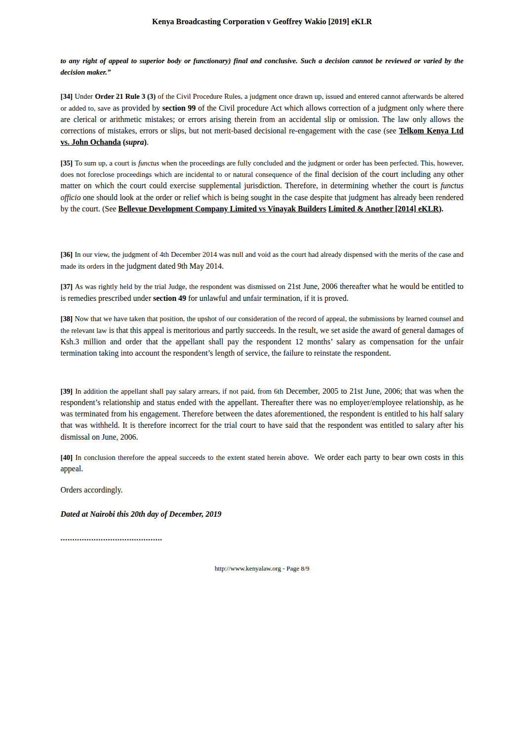Kenya Broadcasting Corporation v Geoffrey Wakio [2019] eKLR
to any right of appeal to superior body or functionary) final and conclusive. Such a decision cannot be reviewed or varied by the decision maker.”
[34] Under Order 21 Rule 3 (3) of the Civil Procedure Rules, a judgment once drawn up, issued and entered cannot afterwards be altered or added to, save as provided by section 99 of the Civil procedure Act which allows correction of a judgment only where there are clerical or arithmetic mistakes; or errors arising therein from an accidental slip or omission. The law only allows the corrections of mistakes, errors or slips, but not merit-based decisional re-engagement with the case (see Telkom Kenya Ltd vs. John Ochanda (supra).
[35] To sum up, a court is functus when the proceedings are fully concluded and the judgment or order has been perfected. This, however, does not foreclose proceedings which are incidental to or natural consequence of the final decision of the court including any other matter on which the court could exercise supplemental jurisdiction. Therefore, in determining whether the court is functus officio one should look at the order or relief which is being sought in the case despite that judgment has already been rendered by the court. (See Bellevue Development Company Limited vs Vinayak Builders Limited & Another [2014] eKLR).
[36] In our view, the judgment of 4th December 2014 was null and void as the court had already dispensed with the merits of the case and made its orders in the judgment dated 9th May 2014.
[37] As was rightly held by the trial Judge, the respondent was dismissed on 21st June, 2006 thereafter what he would be entitled to is remedies prescribed under section 49 for unlawful and unfair termination, if it is proved.
[38] Now that we have taken that position, the upshot of our consideration of the record of appeal, the submissions by learned counsel and the relevant law is that this appeal is meritorious and partly succeeds. In the result, we set aside the award of general damages of Ksh.3 million and order that the appellant shall pay the respondent 12 months’ salary as compensation for the unfair termination taking into account the respondent’s length of service, the failure to reinstate the respondent.
[39] In addition the appellant shall pay salary arrears, if not paid, from 6th December, 2005 to 21st June, 2006; that was when the respondent’s relationship and status ended with the appellant. Thereafter there was no employer/employee relationship, as he was terminated from his engagement. Therefore between the dates aforementioned, the respondent is entitled to his half salary that was withheld. It is therefore incorrect for the trial court to have said that the respondent was entitled to salary after his dismissal on June, 2006.
[40] In conclusion therefore the appeal succeeds to the extent stated herein above. We order each party to bear own costs in this appeal.
Orders accordingly.
Dated at Nairobi this 20th day of December, 2019
...........................................
http://www.kenyalaw.org - Page 8/9